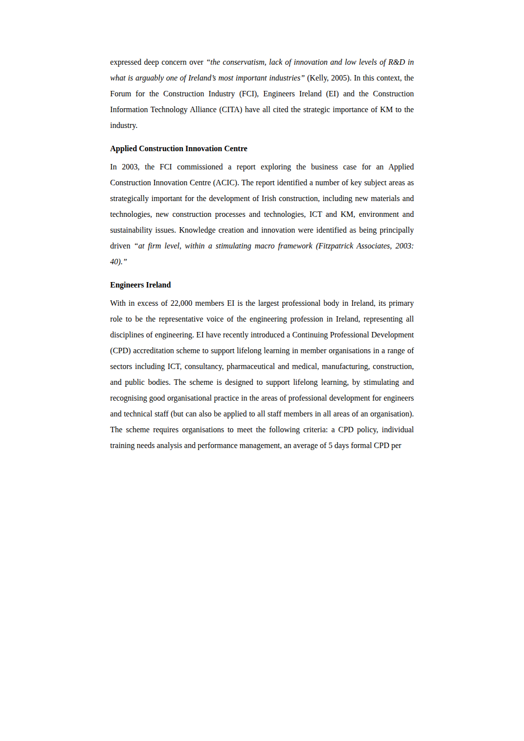expressed deep concern over “the conservatism, lack of innovation and low levels of R&D in what is arguably one of Ireland’s most important industries” (Kelly, 2005). In this context, the Forum for the Construction Industry (FCI), Engineers Ireland (EI) and the Construction Information Technology Alliance (CITA) have all cited the strategic importance of KM to the industry.
Applied Construction Innovation Centre
In 2003, the FCI commissioned a report exploring the business case for an Applied Construction Innovation Centre (ACIC). The report identified a number of key subject areas as strategically important for the development of Irish construction, including new materials and technologies, new construction processes and technologies, ICT and KM, environment and sustainability issues. Knowledge creation and innovation were identified as being principally driven “at firm level, within a stimulating macro framework (Fitzpatrick Associates, 2003: 40).”
Engineers Ireland
With in excess of 22,000 members EI is the largest professional body in Ireland, its primary role to be the representative voice of the engineering profession in Ireland, representing all disciplines of engineering. EI have recently introduced a Continuing Professional Development (CPD) accreditation scheme to support lifelong learning in member organisations in a range of sectors including ICT, consultancy, pharmaceutical and medical, manufacturing, construction, and public bodies. The scheme is designed to support lifelong learning, by stimulating and recognising good organisational practice in the areas of professional development for engineers and technical staff (but can also be applied to all staff members in all areas of an organisation). The scheme requires organisations to meet the following criteria: a CPD policy, individual training needs analysis and performance management, an average of 5 days formal CPD per